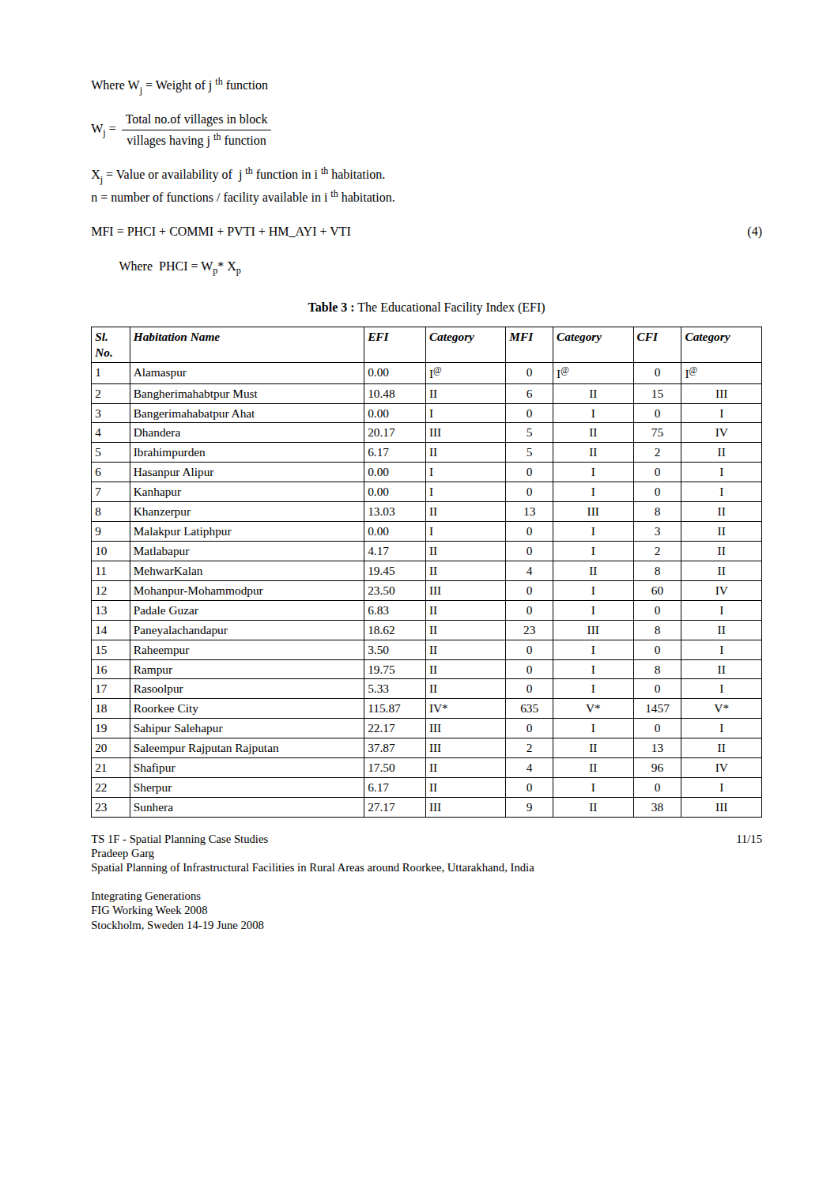Where Wj = Weight of j th function
Wj = Total no.of villages in block villages having j th function
Xj = Value or availability of j th function in i th habitation.
n = number of functions / facility available in i th habitation.
MFI = PHCI + COMMI + PVTI + HM_AYI + VTI (4)
Where PHCI = Wp* Xp
Table 3 : The Educational Facility Index (EFI)
| Sl. No. | Habitation Name | EFI | Category | MFI | Category | CFI | Category |
| --- | --- | --- | --- | --- | --- | --- | --- |
| 1 | Alamaspur | 0.00 | I @ | 0 | I @ | 0 | I @ |
| 2 | Bangherimahabtpur Must | 10.48 | II | 6 | II | 15 | III |
| 3 | Bangerimahabatpur Ahat | 0.00 | I | 0 | I | 0 | I |
| 4 | Dhandera | 20.17 | III | 5 | II | 75 | IV |
| 5 | Ibrahimpurden | 6.17 | II | 5 | II | 2 | II |
| 6 | Hasanpur Alipur | 0.00 | I | 0 | I | 0 | I |
| 7 | Kanhapur | 0.00 | I | 0 | I | 0 | I |
| 8 | Khanzerpur | 13.03 | II | 13 | III | 8 | II |
| 9 | Malakpur Latiphpur | 0.00 | I | 0 | I | 3 | II |
| 10 | Matlabapur | 4.17 | II | 0 | I | 2 | II |
| 11 | MehwarKalan | 19.45 | II | 4 | II | 8 | II |
| 12 | Mohanpur-Mohammodpur | 23.50 | III | 0 | I | 60 | IV |
| 13 | Padale Guzar | 6.83 | II | 0 | I | 0 | I |
| 14 | Paneyalachandapur | 18.62 | II | 23 | III | 8 | II |
| 15 | Raheempur | 3.50 | II | 0 | I | 0 | I |
| 16 | Rampur | 19.75 | II | 0 | I | 8 | II |
| 17 | Rasoolpur | 5.33 | II | 0 | I | 0 | I |
| 18 | Roorkee City | 115.87 | IV* | 635 | V* | 1457 | V* |
| 19 | Sahipur Salehapur | 22.17 | III | 0 | I | 0 | I |
| 20 | Saleempur Rajputan Rajputan | 37.87 | III | 2 | II | 13 | II |
| 21 | Shafipur | 17.50 | II | 4 | II | 96 | IV |
| 22 | Sherpur | 6.17 | II | 0 | I | 0 | I |
| 23 | Sunhera | 27.17 | III | 9 | II | 38 | III |
11/15
TS 1F - Spatial Planning Case Studies
Pradeep Garg
Spatial Planning of Infrastructural Facilities in Rural Areas around Roorkee, Uttarakhand, India
Integrating Generations
FIG Working Week 2008
Stockholm, Sweden 14-19 June 2008